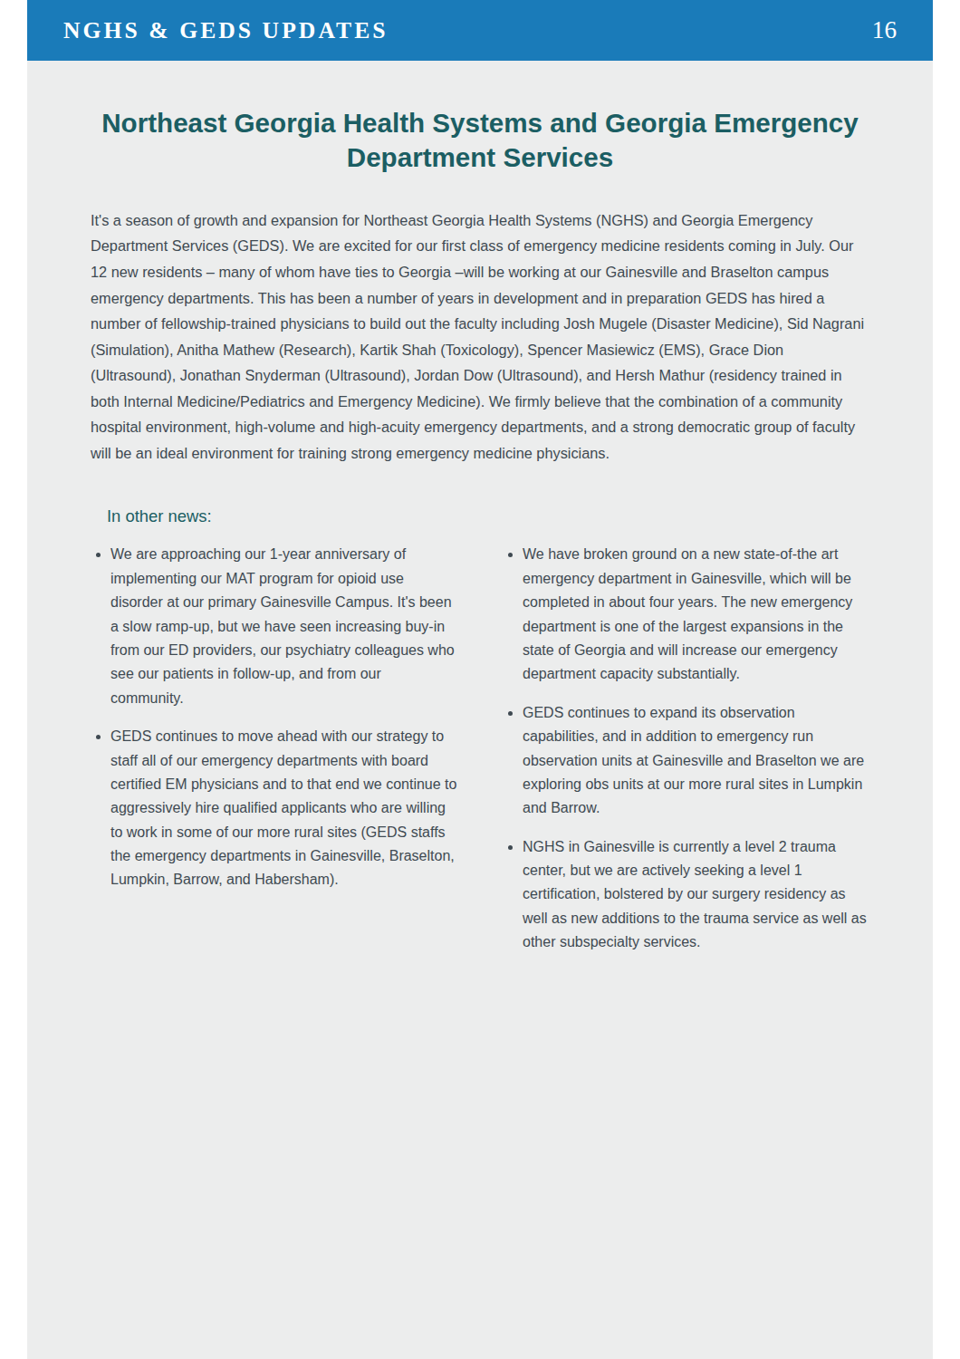NGHS & GEDS Updates
16
Northeast Georgia Health Systems and Georgia Emergency Department Services
It's a season of growth and expansion for Northeast Georgia Health Systems (NGHS) and Georgia Emergency Department Services (GEDS). We are excited for our first class of emergency medicine residents coming in July. Our 12 new residents – many of whom have ties to Georgia –will be working at our Gainesville and Braselton campus emergency departments. This has been a number of years in development and in preparation GEDS has hired a number of fellowship-trained physicians to build out the faculty including Josh Mugele (Disaster Medicine), Sid Nagrani (Simulation), Anitha Mathew (Research), Kartik Shah (Toxicology), Spencer Masiewicz (EMS), Grace Dion (Ultrasound), Jonathan Snyderman (Ultrasound), Jordan Dow (Ultrasound), and Hersh Mathur (residency trained in both Internal Medicine/Pediatrics and Emergency Medicine). We firmly believe that the combination of a community hospital environment, high-volume and high-acuity emergency departments, and a strong democratic group of faculty will be an ideal environment for training strong emergency medicine physicians.
In other news:
We are approaching our 1-year anniversary of implementing our MAT program for opioid use disorder at our primary Gainesville Campus. It's been a slow ramp-up, but we have seen increasing buy-in from our ED providers, our psychiatry colleagues who see our patients in follow-up, and from our community.
GEDS continues to move ahead with our strategy to staff all of our emergency departments with board certified EM physicians and to that end we continue to aggressively hire qualified applicants who are willing to work in some of our more rural sites (GEDS staffs the emergency departments in Gainesville, Braselton, Lumpkin, Barrow, and Habersham).
We have broken ground on a new state-of-the art emergency department in Gainesville, which will be completed in about four years. The new emergency department is one of the largest expansions in the state of Georgia and will increase our emergency department capacity substantially.
GEDS continues to expand its observation capabilities, and in addition to emergency run observation units at Gainesville and Braselton we are exploring obs units at our more rural sites in Lumpkin and Barrow.
NGHS in Gainesville is currently a level 2 trauma center, but we are actively seeking a level 1 certification, bolstered by our surgery residency as well as new additions to the trauma service as well as other subspecialty services.